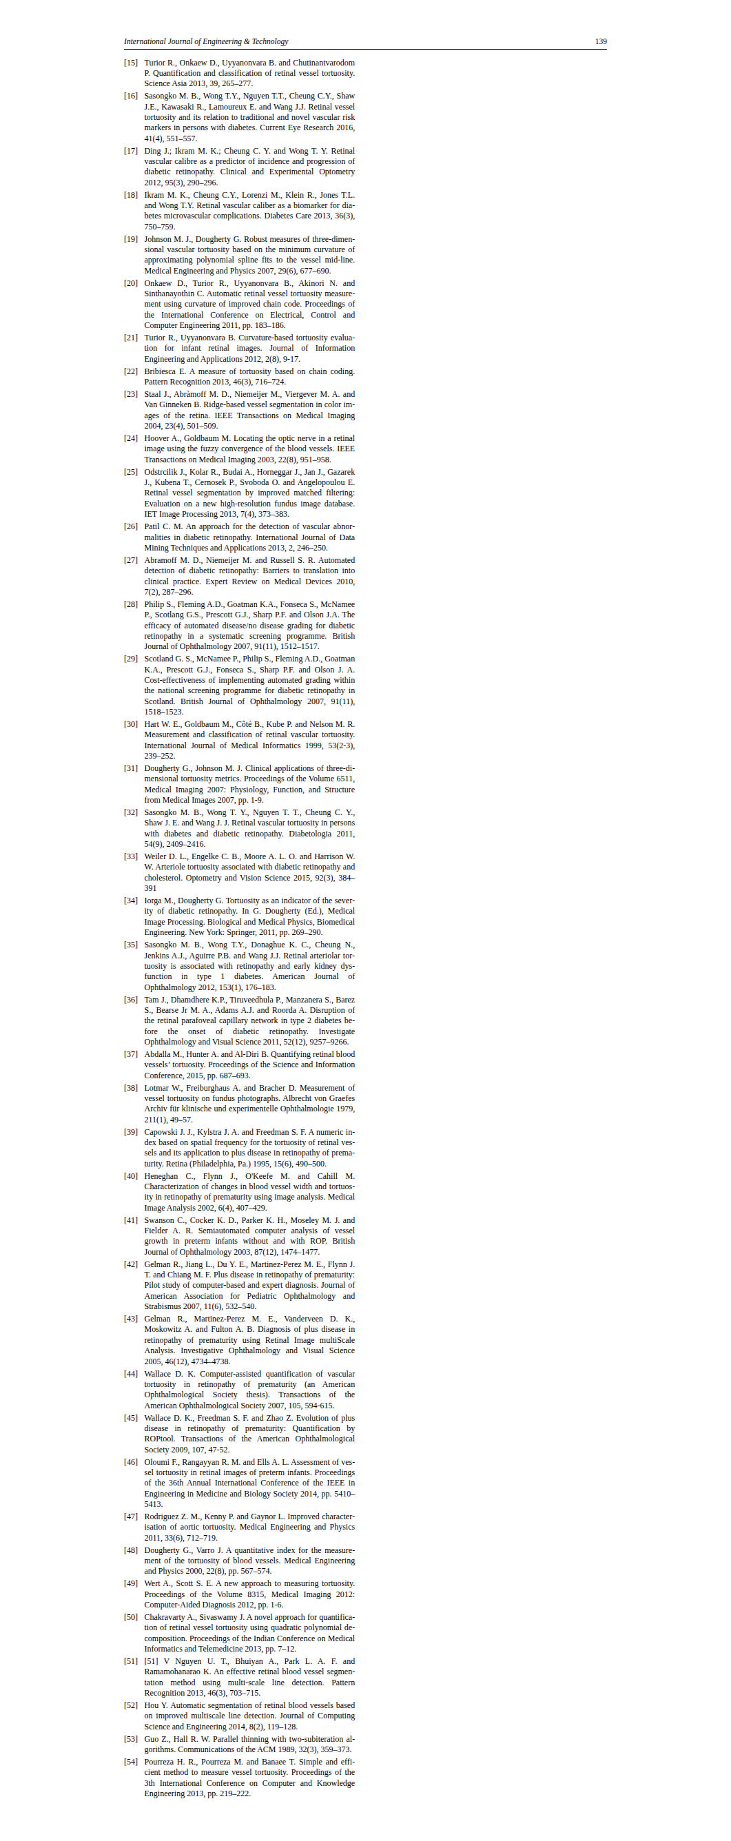International Journal of Engineering & Technology 139
[15] Turior R., Onkaew D., Uyyanonvara B. and Chutinantvarodom P. Quantification and classification of retinal vessel tortuosity. Science Asia 2013, 39, 265–277.
[16] Sasongko M. B., Wong T.Y., Nguyen T.T., Cheung C.Y., Shaw J.E., Kawasaki R., Lamoureux E. and Wang J.J. Retinal vessel tortuosity and its relation to traditional and novel vascular risk markers in persons with diabetes. Current Eye Research 2016, 41(4), 551–557.
[17] Ding J.; Ikram M. K.; Cheung C. Y. and Wong T. Y. Retinal vascular calibre as a predictor of incidence and progression of diabetic retinopathy. Clinical and Experimental Optometry 2012, 95(3), 290–296.
[18] Ikram M. K., Cheung C.Y., Lorenzi M., Klein R., Jones T.L. and Wong T.Y. Retinal vascular caliber as a biomarker for diabetes microvascular complications. Diabetes Care 2013, 36(3), 750–759.
[19] Johnson M. J., Dougherty G. Robust measures of three-dimensional vascular tortuosity based on the minimum curvature of approximating polynomial spline fits to the vessel mid-line. Medical Engineering and Physics 2007, 29(6), 677–690.
[20] Onkaew D., Turior R., Uyyanonvara B., Akinori N. and Sinthanayothin C. Automatic retinal vessel tortuosity measurement using curvature of improved chain code. Proceedings of the International Conference on Electrical, Control and Computer Engineering 2011, pp. 183–186.
[21] Turior R., Uyyanonvara B. Curvature-based tortuosity evaluation for infant retinal images. Journal of Information Engineering and Applications 2012, 2(8), 9-17.
[22] Bribiesca E. A measure of tortuosity based on chain coding. Pattern Recognition 2013, 46(3), 716–724.
[23] Staal J., Abràmoff M. D., Niemeijer M., Viergever M. A. and Van Ginneken B. Ridge-based vessel segmentation in color images of the retina. IEEE Transactions on Medical Imaging 2004, 23(4), 501–509.
[24] Hoover A., Goldbaum M. Locating the optic nerve in a retinal image using the fuzzy convergence of the blood vessels. IEEE Transactions on Medical Imaging 2003, 22(8), 951–958.
[25] Odstrcilik J., Kolar R., Budai A., Horneggar J., Jan J., Gazarek J., Kubena T., Cernosek P., Svoboda O. and Angelopoulou E. Retinal vessel segmentation by improved matched filtering: Evaluation on a new high-resolution fundus image database. IET Image Processing 2013, 7(4), 373–383.
[26] Patil C. M. An approach for the detection of vascular abnormalities in diabetic retinopathy. International Journal of Data Mining Techniques and Applications 2013, 2, 246–250.
[27] Abramoff M. D., Niemeijer M. and Russell S. R. Automated detection of diabetic retinopathy: Barriers to translation into clinical practice. Expert Review on Medical Devices 2010, 7(2), 287–296.
[28] Philip S., Fleming A.D., Goatman K.A., Fonseca S., McNamee P., Scotlang G.S., Prescott G.J., Sharp P.F. and Olson J.A. The efficacy of automated disease/no disease grading for diabetic retinopathy in a systematic screening programme. British Journal of Ophthalmology 2007, 91(11), 1512–1517.
[29] Scotland G. S., McNamee P., Philip S., Fleming A.D., Goatman K.A., Prescott G.J., Fonseca S., Sharp P.F. and Olson J. A. Cost-effectiveness of implementing automated grading within the national screening programme for diabetic retinopathy in Scotland. British Journal of Ophthalmology 2007, 91(11), 1518–1523.
[30] Hart W. E., Goldbaum M., Côté B., Kube P. and Nelson M. R. Measurement and classification of retinal vascular tortuosity. International Journal of Medical Informatics 1999, 53(2-3), 239–252.
[31] Dougherty G., Johnson M. J. Clinical applications of three-dimensional tortuosity metrics. Proceedings of the Volume 6511, Medical Imaging 2007: Physiology, Function, and Structure from Medical Images 2007, pp. 1-9.
[32] Sasongko M. B., Wong T. Y., Nguyen T. T., Cheung C. Y., Shaw J. E. and Wang J. J. Retinal vascular tortuosity in persons with diabetes and diabetic retinopathy. Diabetologia 2011, 54(9), 2409–2416.
[33] Weiler D. L., Engelke C. B., Moore A. L. O. and Harrison W. W. Arteriole tortuosity associated with diabetic retinopathy and cholesterol. Optometry and Vision Science 2015, 92(3), 384–391
[34] Iorga M., Dougherty G. Tortuosity as an indicator of the severity of diabetic retinopathy. In G. Dougherty (Ed.), Medical Image Processing. Biological and Medical Physics, Biomedical Engineering. New York: Springer, 2011, pp. 269–290.
[35] Sasongko M. B., Wong T.Y., Donaghue K. C., Cheung N., Jenkins A.J., Aguirre P.B. and Wang J.J. Retinal arteriolar tortuosity is associated with retinopathy and early kidney dysfunction in type 1 diabetes. American Journal of Ophthalmology 2012, 153(1), 176–183.
[36] Tam J., Dhamdhere K.P., Tiruveedhula P., Manzanera S., Barez S., Bearse Jr M. A., Adams A.J. and Roorda A. Disruption of the retinal parafoveal capillary network in type 2 diabetes before the onset of diabetic retinopathy. Investigate Ophthalmology and Visual Science 2011, 52(12), 9257–9266.
[37] Abdalla M., Hunter A. and Al-Diri B. Quantifying retinal blood vessels’ tortuosity. Proceedings of the Science and Information Conference, 2015, pp. 687–693.
[38] Lotmar W., Freiburghaus A. and Bracher D. Measurement of vessel tortuosity on fundus photographs. Albrecht von Graefes Archiv für klinische und experimentelle Ophthalmologie 1979, 211(1), 49–57.
[39] Capowski J. J., Kylstra J. A. and Freedman S. F. A numeric index based on spatial frequency for the tortuosity of retinal vessels and its application to plus disease in retinopathy of prematurity. Retina (Philadelphia, Pa.) 1995, 15(6), 490–500.
[40] Heneghan C., Flynn J., O'Keefe M. and Cahill M. Characterization of changes in blood vessel width and tortuosity in retinopathy of prematurity using image analysis. Medical Image Analysis 2002, 6(4), 407–429.
[41] Swanson C., Cocker K. D., Parker K. H., Moseley M. J. and Fielder A. R. Semiautomated computer analysis of vessel growth in preterm infants without and with ROP. British Journal of Ophthalmology 2003, 87(12), 1474–1477.
[42] Gelman R., Jiang L., Du Y. E., Martinez-Perez M. E., Flynn J. T. and Chiang M. F. Plus disease in retinopathy of prematurity: Pilot study of computer-based and expert diagnosis. Journal of American Association for Pediatric Ophthalmology and Strabismus 2007, 11(6), 532–540.
[43] Gelman R., Martinez-Perez M. E., Vanderveen D. K., Moskowitz A. and Fulton A. B. Diagnosis of plus disease in retinopathy of prematurity using Retinal Image multiScale Analysis. Investigative Ophthalmology and Visual Science 2005, 46(12), 4734–4738.
[44] Wallace D. K. Computer-assisted quantification of vascular tortuosity in retinopathy of prematurity (an American Ophthalmological Society thesis). Transactions of the American Ophthalmological Society 2007, 105, 594-615.
[45] Wallace D. K., Freedman S. F. and Zhao Z. Evolution of plus disease in retinopathy of prematurity: Quantification by ROPtool. Transactions of the American Ophthalmological Society 2009, 107, 47-52.
[46] Oloumi F., Rangayyan R. M. and Ells A. L. Assessment of vessel tortuosity in retinal images of preterm infants. Proceedings of the 36th Annual International Conference of the IEEE in Engineering in Medicine and Biology Society 2014, pp. 5410–5413.
[47] Rodriguez Z. M., Kenny P. and Gaynor L. Improved characterisation of aortic tortuosity. Medical Engineering and Physics 2011, 33(6), 712–719.
[48] Dougherty G., Varro J. A quantitative index for the measurement of the tortuosity of blood vessels. Medical Engineering and Physics 2000, 22(8), pp. 567–574.
[49] Wert A., Scott S. E. A new approach to measuring tortuosity. Proceedings of the Volume 8315, Medical Imaging 2012: Computer-Aided Diagnosis 2012, pp. 1-6.
[50] Chakravarty A., Sivaswamy J. A novel approach for quantification of retinal vessel tortuosity using quadratic polynomial decomposition. Proceedings of the Indian Conference on Medical Informatics and Telemedicine 2013, pp. 7–12.
[51][51] V Nguyen U. T., Bhuiyan A., Park L. A. F. and Ramamohanarao K. An effective retinal blood vessel segmentation method using multi-scale line detection. Pattern Recognition 2013, 46(3), 703–715.
[52] Hou Y. Automatic segmentation of retinal blood vessels based on improved multiscale line detection. Journal of Computing Science and Engineering 2014, 8(2), 119–128.
[53] Guo Z., Hall R. W. Parallel thinning with two-subiteration algorithms. Communications of the ACM 1989, 32(3), 359–373.
[54] Pourreza H. R., Pourreza M. and Banaee T. Simple and efficient method to measure vessel tortuosity. Proceedings of the 3th International Conference on Computer and Knowledge Engineering 2013, pp. 219–222.